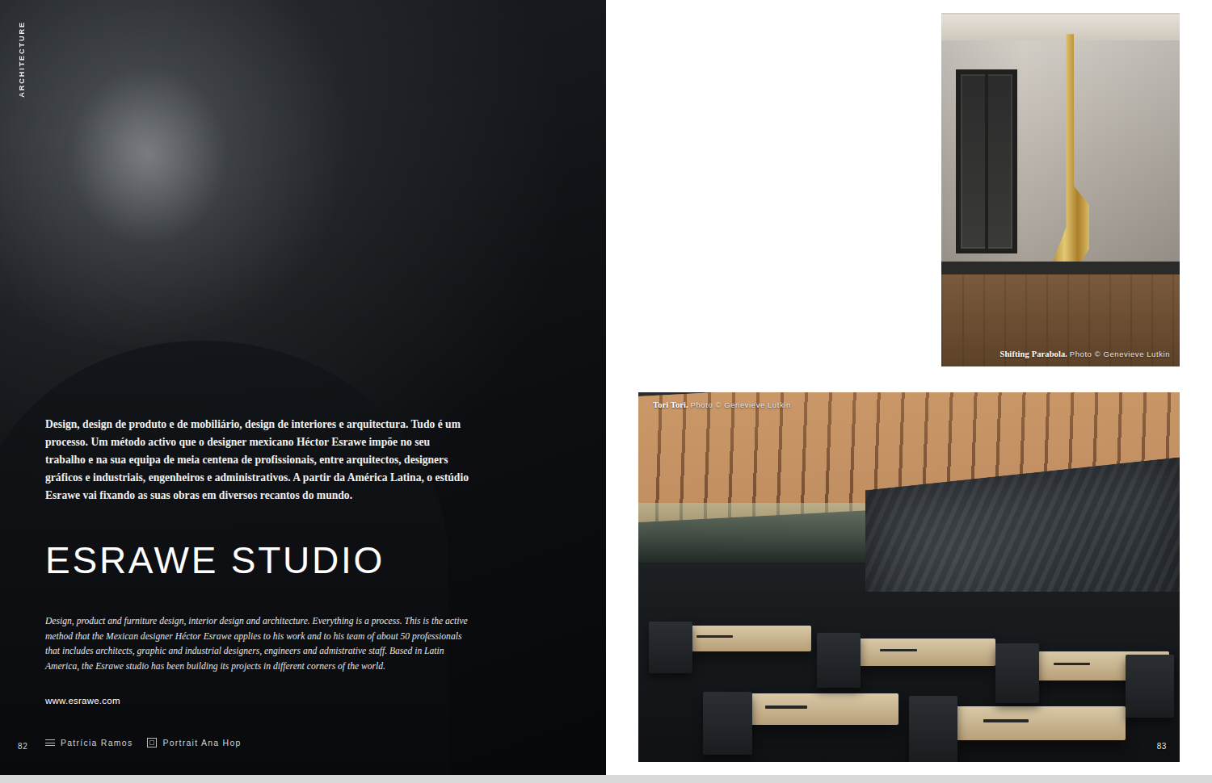ARCHITECTURE
Design, design de produto e de mobiliário, design de interiores e arquitectura. Tudo é um processo. Um método activo que o designer mexicano Héctor Esrawe impõe no seu trabalho e na sua equipa de meia centena de profissionais, entre arquitectos, designers gráficos e industriais, engenheiros e administrativos. A partir da América Latina, o estúdio Esrawe vai fixando as suas obras em diversos recantos do mundo.
Esrawe Studio
Design, product and furniture design, interior design and architecture. Everything is a process. This is the active method that the Mexican designer Héctor Esrawe applies to his work and to his team of about 50 professionals that includes architects, graphic and industrial designers, engineers and admistrative staff. Based in Latin America, the Esrawe studio has been building its projects in different corners of the world.
www.esrawe.com
Patrícia Ramos Portrait Ana Hop
82
Shifting Parabola. Photo © Genevieve Lutkin
Tori Tori. Photo © Genevieve Lutkin
83